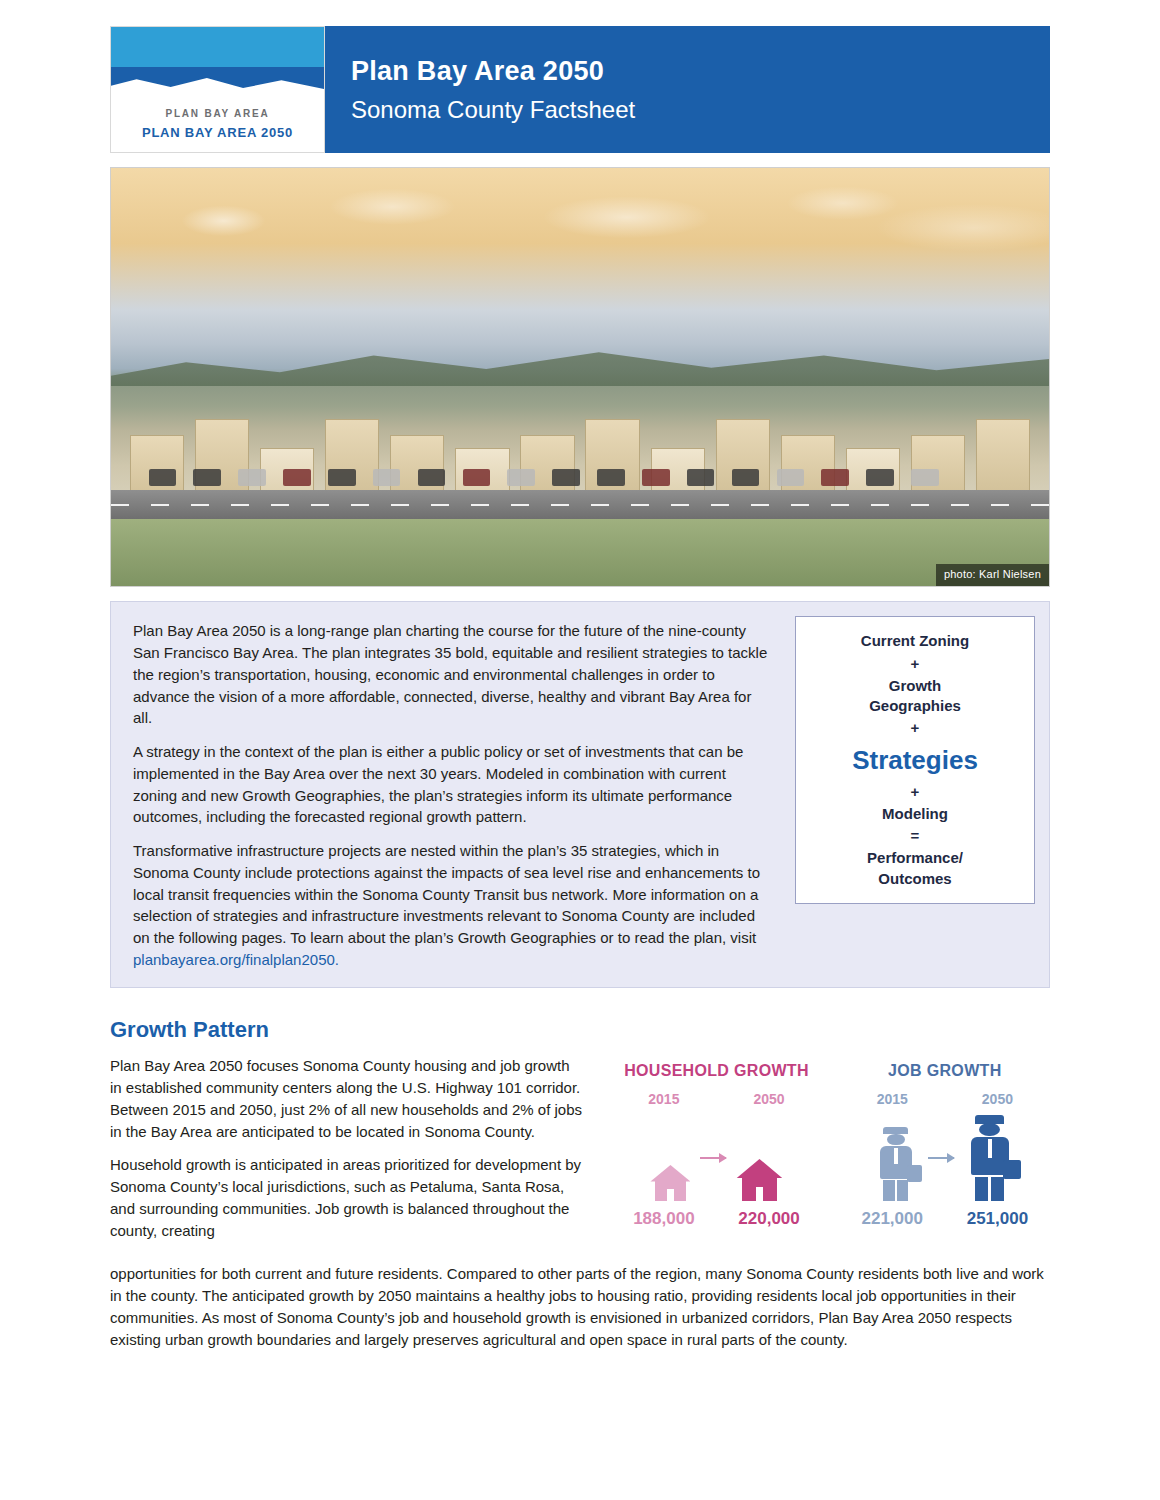PLAN BAY AREA PLAN BAY AREA 2050
Plan Bay Area 2050
Sonoma County Factsheet
photo: Karl Nielsen
Plan Bay Area 2050 is a long-range plan charting the course for the future of the nine-county San Francisco Bay Area. The plan integrates 35 bold, equitable and resilient strategies to tackle the region’s transportation, housing, economic and environmental challenges in order to advance the vision of a more affordable, connected, diverse, healthy and vibrant Bay Area for all.
A strategy in the context of the plan is either a public policy or set of investments that can be implemented in the Bay Area over the next 30 years. Modeled in combination with current zoning and new Growth Geographies, the plan’s strategies inform its ultimate performance outcomes, including the forecasted regional growth pattern.
Transformative infrastructure projects are nested within the plan’s 35 strategies, which in Sonoma County include protections against the impacts of sea level rise and enhancements to local transit frequencies within the Sonoma County Transit bus network. More information on a selection of strategies and infrastructure investments relevant to Sonoma County are included on the following pages. To learn about the plan’s Growth Geographies or to read the plan, visit planbayarea.org/finalplan2050.
Current Zoning + Growth
Geographies + Strategies + Modeling = Performance/
Outcomes
Growth Pattern
Plan Bay Area 2050 focuses Sonoma County housing and job growth in established community centers along the U.S. Highway 101 corridor. Between 2015 and 2050, just 2% of all new households and 2% of jobs in the Bay Area are anticipated to be located in Sonoma County.
Household growth is anticipated in areas prioritized for development by Sonoma County’s local jurisdictions, such as Petaluma, Santa Rosa, and surrounding communities. Job growth is balanced throughout the county, creating
HOUSEHOLD GROWTH
20152050
188,000220,000
JOB GROWTH
20152050
221,000251,000
opportunities for both current and future residents. Compared to other parts of the region, many Sonoma County residents both live and work in the county. The anticipated growth by 2050 maintains a healthy jobs to housing ratio, providing residents local job opportunities in their communities. As most of Sonoma County’s job and household growth is envisioned in urbanized corridors, Plan Bay Area 2050 respects existing urban growth boundaries and largely preserves agricultural and open space in rural parts of the county.